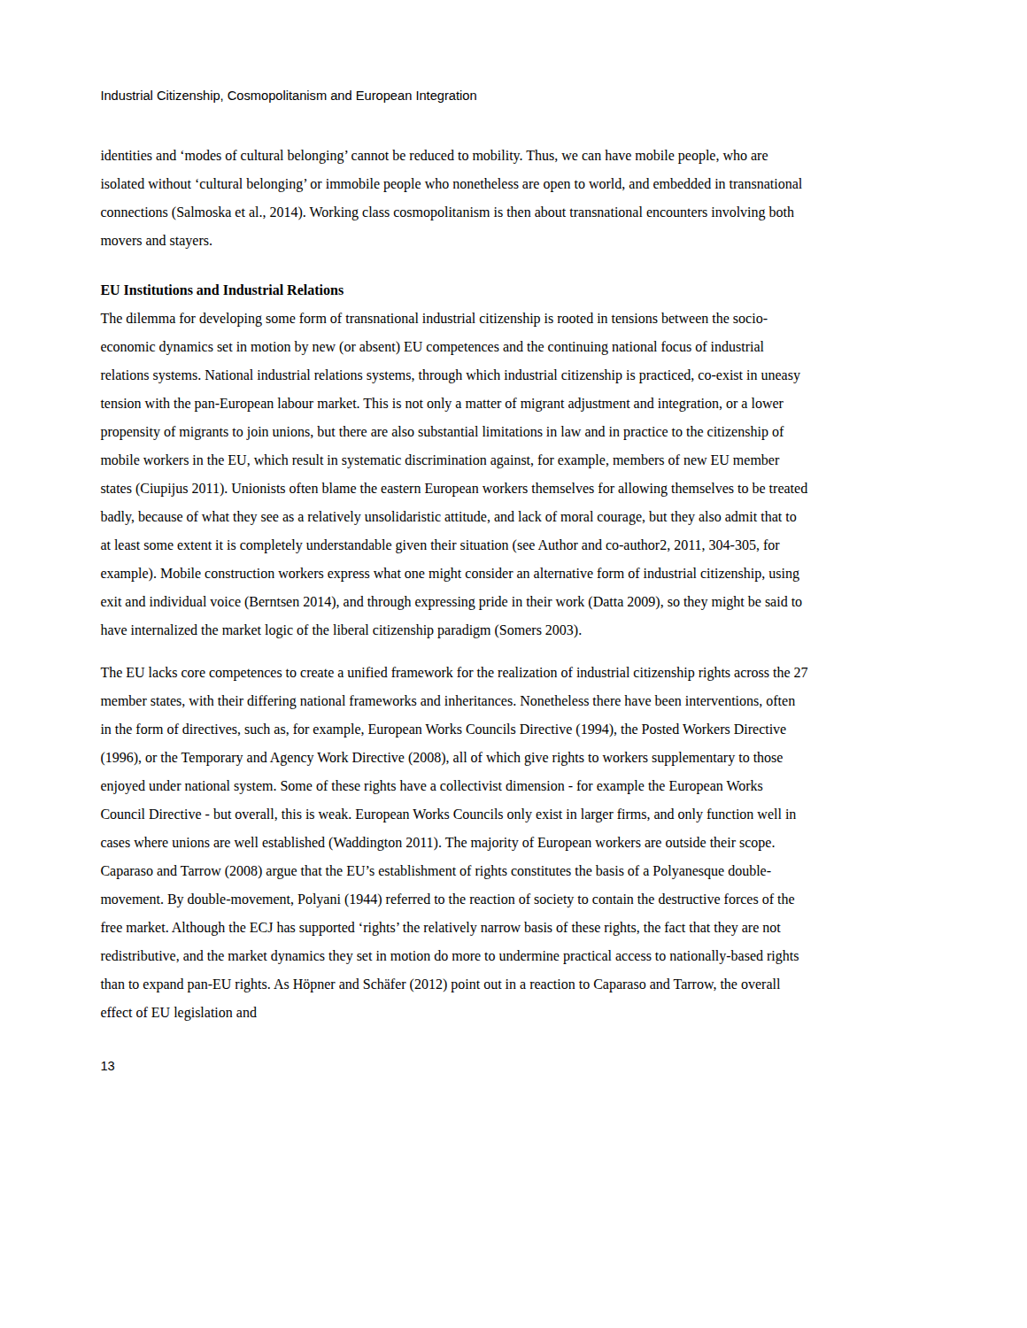Industrial Citizenship, Cosmopolitanism and European Integration
identities and ‘modes of cultural belonging’ cannot be reduced to mobility. Thus, we can have mobile people, who are isolated without ‘cultural belonging’ or immobile people who nonetheless are open to world, and embedded in transnational connections (Salmoska et al., 2014). Working class cosmopolitanism is then about transnational encounters involving both movers and stayers.
EU Institutions and Industrial Relations
The dilemma for developing some form of transnational industrial citizenship is rooted in tensions between the socio-economic dynamics set in motion by new (or absent) EU competences and the continuing national focus of industrial relations systems. National industrial relations systems, through which industrial citizenship is practiced, co-exist in uneasy tension with the pan-European labour market. This is not only a matter of migrant adjustment and integration, or a lower propensity of migrants to join unions, but there are also substantial limitations in law and in practice to the citizenship of mobile workers in the EU, which result in systematic discrimination against, for example, members of new EU member states (Ciupijus 2011). Unionists often blame the eastern European workers themselves for allowing themselves to be treated badly, because of what they see as a relatively unsolidaristic attitude, and lack of moral courage, but they also admit that to at least some extent it is completely understandable given their situation (see Author and co-author2, 2011, 304-305, for example). Mobile construction workers express what one might consider an alternative form of industrial citizenship, using exit and individual voice (Berntsen 2014), and through expressing pride in their work (Datta 2009), so they might be said to have internalized the market logic of the liberal citizenship paradigm (Somers 2003).
The EU lacks core competences to create a unified framework for the realization of industrial citizenship rights across the 27 member states, with their differing national frameworks and inheritances. Nonetheless there have been interventions, often in the form of directives, such as, for example, European Works Councils Directive (1994), the Posted Workers Directive (1996), or the Temporary and Agency Work Directive (2008), all of which give rights to workers supplementary to those enjoyed under national system. Some of these rights have a collectivist dimension - for example the European Works Council Directive - but overall, this is weak. European Works Councils only exist in larger firms, and only function well in cases where unions are well established (Waddington 2011). The majority of European workers are outside their scope. Caparaso and Tarrow (2008) argue that the EU’s establishment of rights constitutes the basis of a Polyanesque double-movement. By double-movement, Polyani (1944) referred to the reaction of society to contain the destructive forces of the free market. Although the ECJ has supported ‘rights’ the relatively narrow basis of these rights, the fact that they are not redistributive, and the market dynamics they set in motion do more to undermine practical access to nationally-based rights than to expand pan-EU rights. As Höpner and Schäfer (2012) point out in a reaction to Caparaso and Tarrow, the overall effect of EU legislation and
13